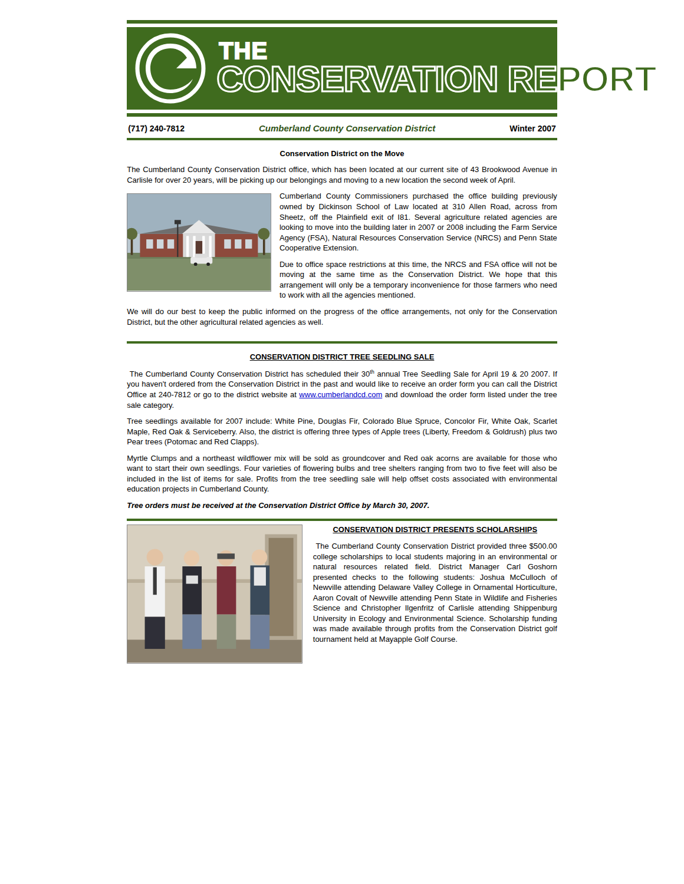THE
CONSERVATION REPORT
(717) 240-7812
Cumberland County Conservation District
Winter 2007
Conservation District on the Move
The Cumberland County Conservation District office, which has been located at our current site of 43 Brookwood Avenue in Carlisle for over 20 years, will be picking up our belongings and moving to a new location the second week of April.
Cumberland County Commissioners purchased the office building previously owned by Dickinson School of Law located at 310 Allen Road, across from Sheetz, off the Plainfield exit of I81. Several agriculture related agencies are looking to move into the building later in 2007 or 2008 including the Farm Service Agency (FSA), Natural Resources Conservation Service (NRCS) and Penn State Cooperative Extension.
Due to office space restrictions at this time, the NRCS and FSA office will not be moving at the same time as the Conservation District. We hope that this arrangement will only be a temporary inconvenience for those farmers who need to work with all the agencies mentioned.
We will do our best to keep the public informed on the progress of the office arrangements, not only for the Conservation District, but the other agricultural related agencies as well.
CONSERVATION DISTRICT TREE SEEDLING SALE
The Cumberland County Conservation District has scheduled their 30th annual Tree Seedling Sale for April 19 & 20 2007. If you haven't ordered from the Conservation District in the past and would like to receive an order form you can call the District Office at 240-7812 or go to the district website at www.cumberlandcd.com and download the order form listed under the tree sale category.
Tree seedlings available for 2007 include: White Pine, Douglas Fir, Colorado Blue Spruce, Concolor Fir, White Oak, Scarlet Maple, Red Oak & Serviceberry. Also, the district is offering three types of Apple trees (Liberty, Freedom & Goldrush) plus two Pear trees (Potomac and Red Clapps).
Myrtle Clumps and a northeast wildflower mix will be sold as groundcover and Red oak acorns are available for those who want to start their own seedlings. Four varieties of flowering bulbs and tree shelters ranging from two to five feet will also be included in the list of items for sale. Profits from the tree seedling sale will help offset costs associated with environmental education projects in Cumberland County.
Tree orders must be received at the Conservation District Office by March 30, 2007.
CONSERVATION DISTRICT PRESENTS SCHOLARSHIPS
The Cumberland County Conservation District provided three $500.00 college scholarships to local students majoring in an environmental or natural resources related field. District Manager Carl Goshorn presented checks to the following students: Joshua McCulloch of Newville attending Delaware Valley College in Ornamental Horticulture, Aaron Covalt of Newville attending Penn State in Wildlife and Fisheries Science and Christopher Ilgenfritz of Carlisle attending Shippenburg University in Ecology and Environmental Science. Scholarship funding was made available through profits from the Conservation District golf tournament held at Mayapple Golf Course.